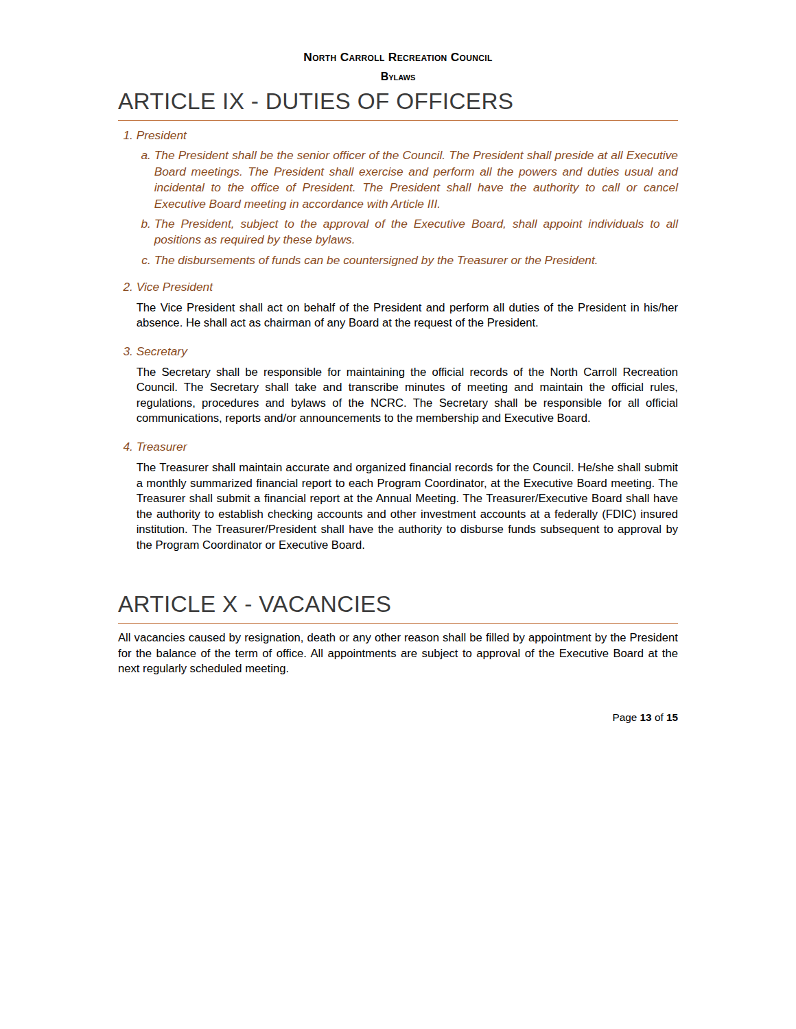North Carroll Recreation Council
Bylaws
Article IX - Duties of Officers
President
The President shall be the senior officer of the Council. The President shall preside at all Executive Board meetings. The President shall exercise and perform all the powers and duties usual and incidental to the office of President. The President shall have the authority to call or cancel Executive Board meeting in accordance with Article III.
The President, subject to the approval of the Executive Board, shall appoint individuals to all positions as required by these bylaws.
The disbursements of funds can be countersigned by the Treasurer or the President.
Vice President
The Vice President shall act on behalf of the President and perform all duties of the President in his/her absence. He shall act as chairman of any Board at the request of the President.
Secretary
The Secretary shall be responsible for maintaining the official records of the North Carroll Recreation Council. The Secretary shall take and transcribe minutes of meeting and maintain the official rules, regulations, procedures and bylaws of the NCRC. The Secretary shall be responsible for all official communications, reports and/or announcements to the membership and Executive Board.
Treasurer
The Treasurer shall maintain accurate and organized financial records for the Council. He/she shall submit a monthly summarized financial report to each Program Coordinator, at the Executive Board meeting. The Treasurer shall submit a financial report at the Annual Meeting. The Treasurer/Executive Board shall have the authority to establish checking accounts and other investment accounts at a federally (FDIC) insured institution. The Treasurer/President shall have the authority to disburse funds subsequent to approval by the Program Coordinator or Executive Board.
Article X - Vacancies
All vacancies caused by resignation, death or any other reason shall be filled by appointment by the President for the balance of the term of office. All appointments are subject to approval of the Executive Board at the next regularly scheduled meeting.
Page 13 of 15